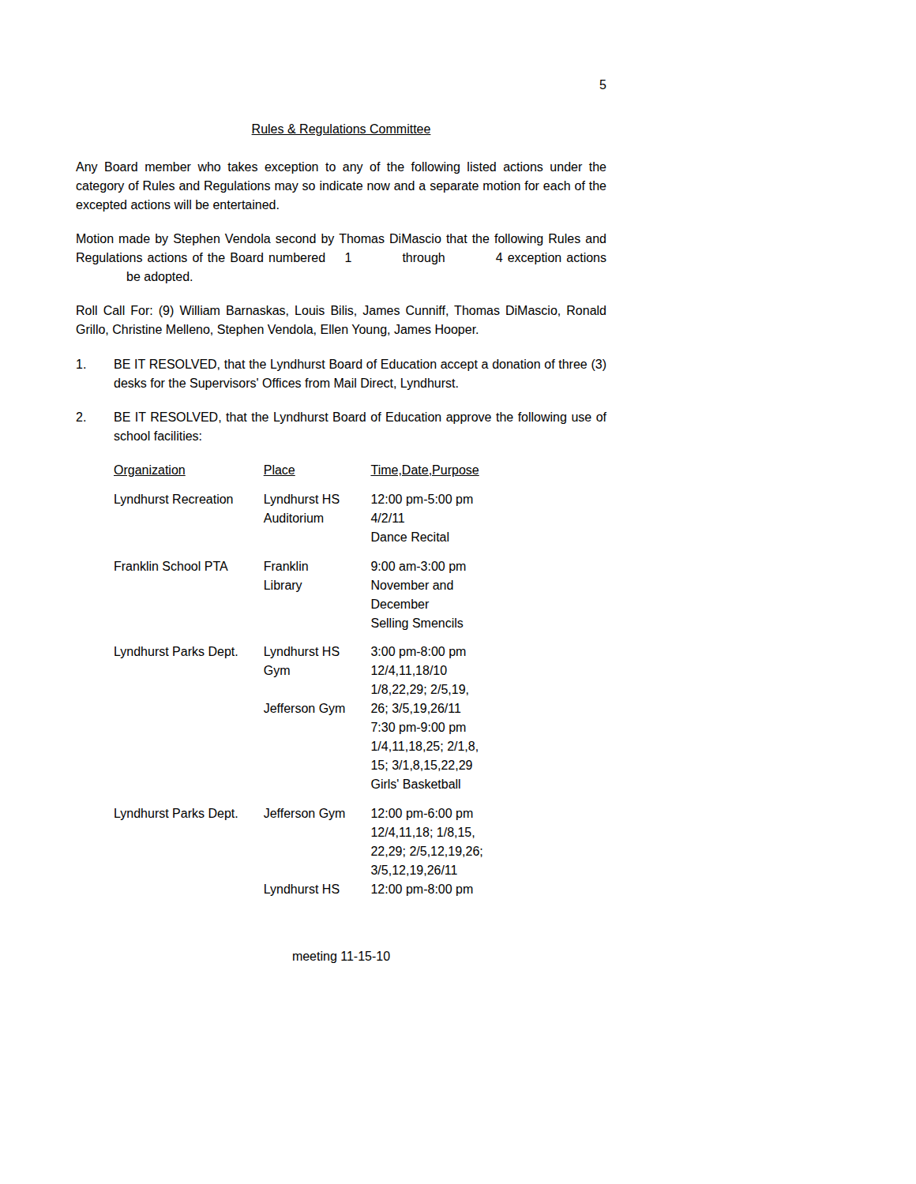5
Rules & Regulations Committee
Any Board member who takes exception to any of the following listed actions under the category of Rules and Regulations may so indicate now and a separate motion for each of the excepted actions will be entertained.
Motion made by Stephen Vendola second by Thomas DiMascio that the following Rules and Regulations actions of the Board numbered 1 through 4 exception actions be adopted.
Roll Call For: (9) William Barnaskas, Louis Bilis, James Cunniff, Thomas DiMascio, Ronald Grillo, Christine Melleno, Stephen Vendola, Ellen Young, James Hooper.
1.
BE IT RESOLVED, that the Lyndhurst Board of Education accept a donation of three (3) desks for the Supervisors' Offices from Mail Direct, Lyndhurst.
2.
BE IT RESOLVED, that the Lyndhurst Board of Education approve the following use of school facilities:
| Organization | Place | Time,Date,Purpose |
| --- | --- | --- |
| Lyndhurst Recreation | Lyndhurst HS Auditorium | 12:00 pm-5:00 pm 4/2/11 Dance Recital |
| Franklin School PTA | Franklin Library | 9:00 am-3:00 pm November and December Selling Smencils |
| Lyndhurst Parks Dept. | Lyndhurst HS Gym Jefferson Gym | 3:00 pm-8:00 pm 12/4,11,18/10 1/8,22,29; 2/5,19, 26; 3/5,19,26/11 7:30 pm-9:00 pm 1/4,11,18,25; 2/1,8, 15; 3/1,8,15,22,29 Girls' Basketball |
| Lyndhurst Parks Dept. | Jefferson Gym Lyndhurst HS | 12:00 pm-6:00 pm 12/4,11,18; 1/8,15, 22,29; 2/5,12,19,26; 3/5,12,19,26/11 12:00 pm-8:00 pm |
meeting 11-15-10